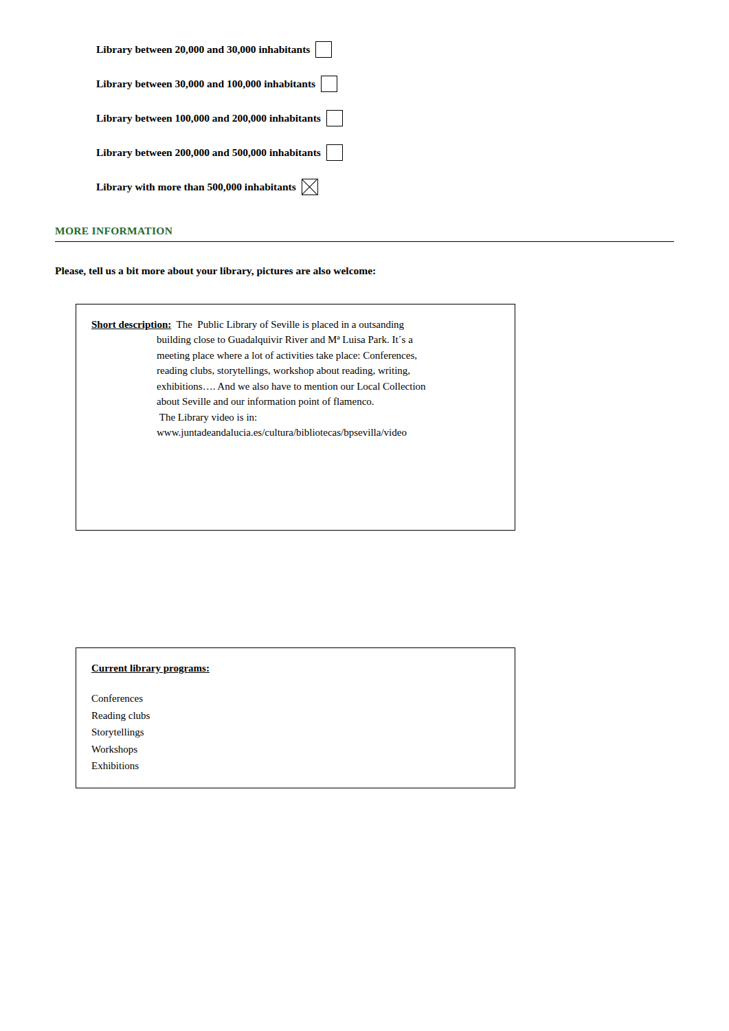Library between 20,000 and 30,000 inhabitants
Library between 30,000 and 100,000 inhabitants
Library between 100,000 and 200,000 inhabitants
Library between 200,000 and 500,000 inhabitants
Library with more than 500,000 inhabitants
MORE INFORMATION
Please, tell us a bit more about your library, pictures are also welcome:
Short description: The Public Library of Seville is placed in a outsanding building close to Guadalquivir River and Mª Luisa Park. It´s a meeting place where a lot of activities take place: Conferences, reading clubs, storytellings, workshop about reading, writing, exhibitions…. And we also have to mention our Local Collection about Seville and our information point of flamenco. The Library video is in: www.juntadeandalucia.es/cultura/bibliotecas/bpsevilla/video
Current library programs:
Conferences
Reading clubs
Storytellings
Workshops
Exhibitions